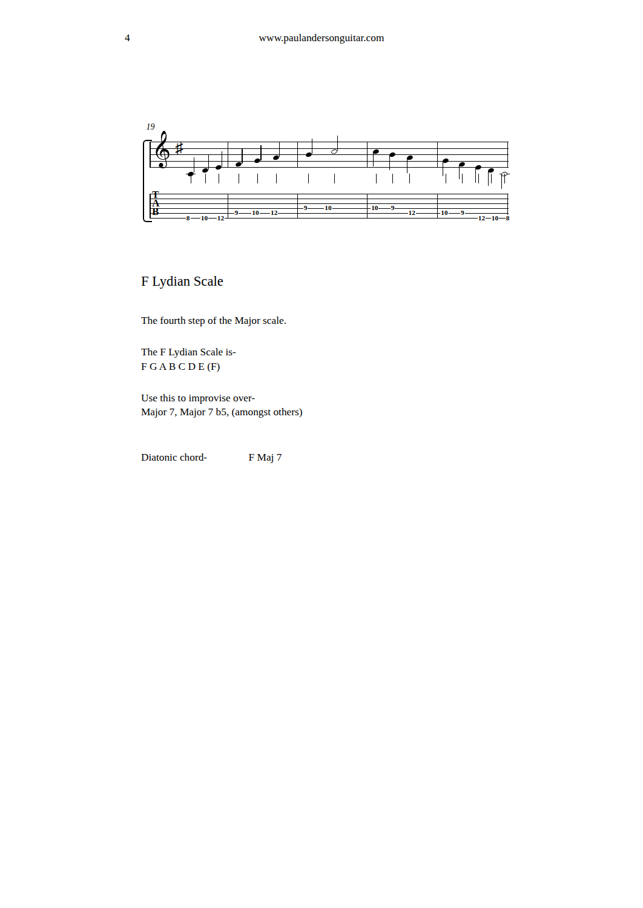4
www.paulandersonguitar.com
19
𝄞
♯
T
A
B
8
10
12
9
10
12
9
10
10
9
12
10
9
12
10
8
F Lydian Scale
The fourth step of the Major scale.
The F Lydian Scale is-
F G A B C D E (F)
Use this to improvise over-
Major 7, Major 7 b5, (amongst others)
Diatonic chord-F Maj 7